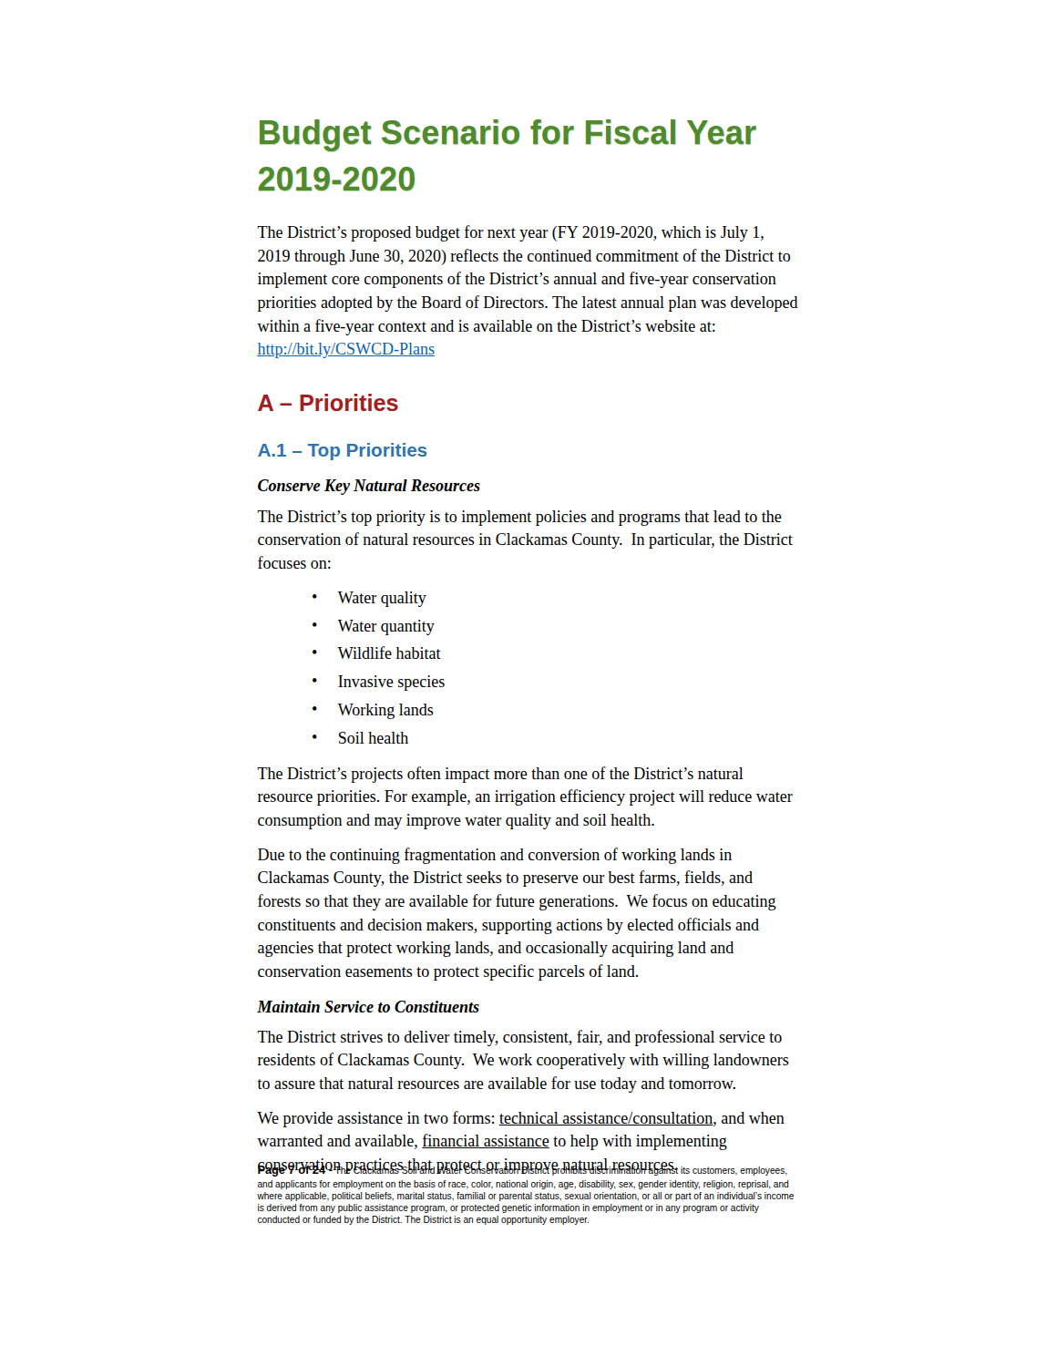Budget Scenario for Fiscal Year 2019-2020
The District’s proposed budget for next year (FY 2019-2020, which is July 1, 2019 through June 30, 2020) reflects the continued commitment of the District to implement core components of the District’s annual and five-year conservation priorities adopted by the Board of Directors. The latest annual plan was developed within a five-year context and is available on the District’s website at: http://bit.ly/CSWCD-Plans
A – Priorities
A.1 – Top Priorities
Conserve Key Natural Resources
The District’s top priority is to implement policies and programs that lead to the conservation of natural resources in Clackamas County. In particular, the District focuses on:
Water quality
Water quantity
Wildlife habitat
Invasive species
Working lands
Soil health
The District’s projects often impact more than one of the District’s natural resource priorities. For example, an irrigation efficiency project will reduce water consumption and may improve water quality and soil health.
Due to the continuing fragmentation and conversion of working lands in Clackamas County, the District seeks to preserve our best farms, fields, and forests so that they are available for future generations. We focus on educating constituents and decision makers, supporting actions by elected officials and agencies that protect working lands, and occasionally acquiring land and conservation easements to protect specific parcels of land.
Maintain Service to Constituents
The District strives to deliver timely, consistent, fair, and professional service to residents of Clackamas County. We work cooperatively with willing landowners to assure that natural resources are available for use today and tomorrow.
We provide assistance in two forms: technical assistance/consultation, and when warranted and available, financial assistance to help with implementing conservation practices that protect or improve natural resources.
Page 7 of 24 - The Clackamas Soil and Water Conservation District prohibits discrimination against its customers, employees, and applicants for employment on the basis of race, color, national origin, age, disability, sex, gender identity, religion, reprisal, and where applicable, political beliefs, marital status, familial or parental status, sexual orientation, or all or part of an individual’s income is derived from any public assistance program, or protected genetic information in employment or in any program or activity conducted or funded by the District. The District is an equal opportunity employer.